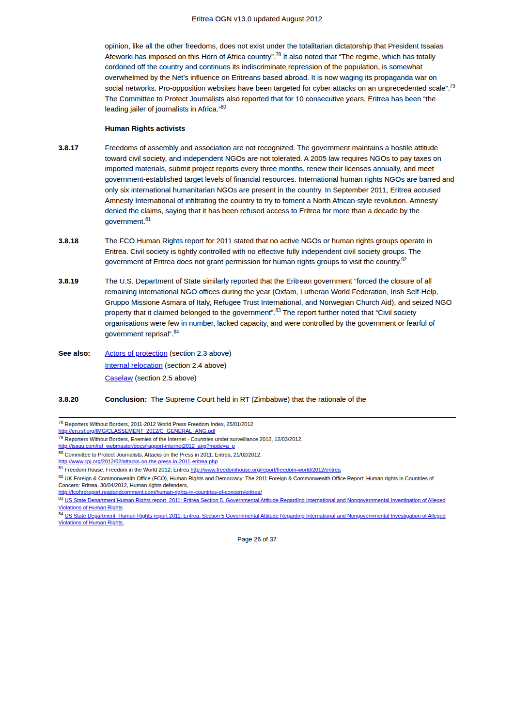Eritrea OGN v13.0 updated August 2012
opinion, like all the other freedoms, does not exist under the totalitarian dictatorship that President Issaias Afeworki has imposed on this Horn of Africa country”.78 It also noted that “The regime, which has totally cordoned off the country and continues its indiscriminate repression of the population, is somewhat overwhelmed by the Net’s influence on Eritreans based abroad. It is now waging its propaganda war on social networks. Pro-opposition websites have been targeted for cyber attacks on an unprecedented scale”.79 The Committee to Protect Journalists also reported that for 10 consecutive years, Eritrea has been “the leading jailer of journalists in Africa.”80
Human Rights activists
3.8.17 Freedoms of assembly and association are not recognized. The government maintains a hostile attitude toward civil society, and independent NGOs are not tolerated. A 2005 law requires NGOs to pay taxes on imported materials, submit project reports every three months, renew their licenses annually, and meet government-established target levels of financial resources. International human rights NGOs are barred and only six international humanitarian NGOs are present in the country. In September 2011, Eritrea accused Amnesty International of infiltrating the country to try to foment a North African-style revolution. Amnesty denied the claims, saying that it has been refused access to Eritrea for more than a decade by the government.81
3.8.18 The FCO Human Rights report for 2011 stated that no active NGOs or human rights groups operate in Eritrea. Civil society is tightly controlled with no effective fully independent civil society groups. The government of Eritrea does not grant permission for human rights groups to visit the country.82
3.8.19 The U.S. Department of State similarly reported that the Eritrean government “forced the closure of all remaining international NGO offices during the year (Oxfam, Lutheran World Federation, Irish Self-Help, Gruppo Missione Asmara of Italy, Refugee Trust International, and Norwegian Church Aid), and seized NGO property that it claimed belonged to the government”.83 The report further noted that “Civil society organisations were few in number, lacked capacity, and were controlled by the government or fearful of government reprisal”.84
See also: Actors of protection (section 2.3 above)
Internal relocation (section 2.4 above)
Caselaw (section 2.5 above)
3.8.20 Conclusion: The Supreme Court held in RT (Zimbabwe) that the rationale of the
78 Reporters Without Borders, 2011-2012 World Press Freedom Index, 25/01/2012
http://en.rsf.org/IMG/CLASSEMENT_2012/C_GENERAL_ANG.pdf
79 Reporters Without Borders, Enemies of the Internet - Countries under surveillance 2012, 12/03/2012.
http://issuu.com/rsf_webmaster/docs/rapport-internet2012_ang?mode=a_p
80 Committee to Protect Journalists, Attacks on the Press in 2011: Eritrea, 21/02/2012.
http://www.cpj.org/2012/02/attacks-on-the-press-in-2011-eritrea.php
81 Freedom House, Freedom in the World 2012; Eritrea http://www.freedomhouse.org/report/freedom-world/2012/eritrea
82 UK Foreign & Commonwealth Office (FCO), Human Rights and Democracy: The 2011 Foreign & Commonwealth Office Report: Human rights in Countries of Concern: Eritrea, 30/04/2012, Human rights defenders,
http://fcohrdreport.readandcomment.com/human-rights-in-countries-of-concern/eritrea/
83 US State Department Human Rights report 2011: Eritrea Section 5. Governmental Attitude Regarding International and Nongovernmental Investigation of Alleged Violations of Human Rights
84 US State Department Human Rights report 2011: Eritrea, Section 5 Governmental Attitude Regarding International and Nongovernmental Investigation of Alleged Violations of Human Rights.
Page 26 of 37